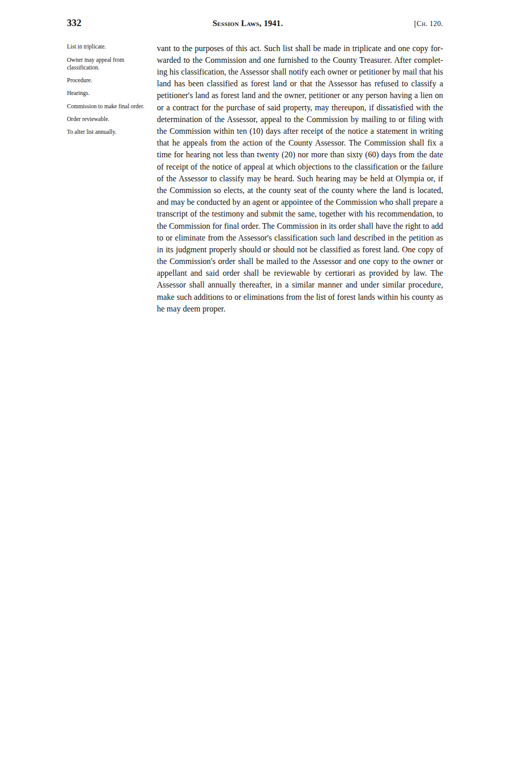332 Session Laws, 1941. [Ch. 120.
List in triplicate.
Owner may appeal from classification.
Procedure.
Hearings.
Commission to make final order.
Order reviewable.
To alter list annually.
vant to the purposes of this act. Such list shall be made in triplicate and one copy forwarded to the Commission and one furnished to the County Treasurer. After completing his classification, the Assessor shall notify each owner or petitioner by mail that his land has been classified as forest land or that the Assessor has refused to classify a petitioner's land as forest land and the owner, petitioner or any person having a lien on or a contract for the purchase of said property, may thereupon, if dissatisfied with the determination of the Assessor, appeal to the Commission by mailing to or filing with the Commission within ten (10) days after receipt of the notice a statement in writing that he appeals from the action of the County Assessor. The Commission shall fix a time for hearing not less than twenty (20) nor more than sixty (60) days from the date of receipt of the notice of appeal at which objections to the classification or the failure of the Assessor to classify may be heard. Such hearing may be held at Olympia or, if the Commission so elects, at the county seat of the county where the land is located, and may be conducted by an agent or appointee of the Commission who shall prepare a transcript of the testimony and submit the same, together with his recommendation, to the Commission for final order. The Commission in its order shall have the right to add to or eliminate from the Assessor's classification such land described in the petition as in its judgment properly should or should not be classified as forest land. One copy of the Commission's order shall be mailed to the Assessor and one copy to the owner or appellant and said order shall be reviewable by certiorari as provided by law. The Assessor shall annually thereafter, in a similar manner and under similar procedure, make such additions to or eliminations from the list of forest lands within his county as he may deem proper.